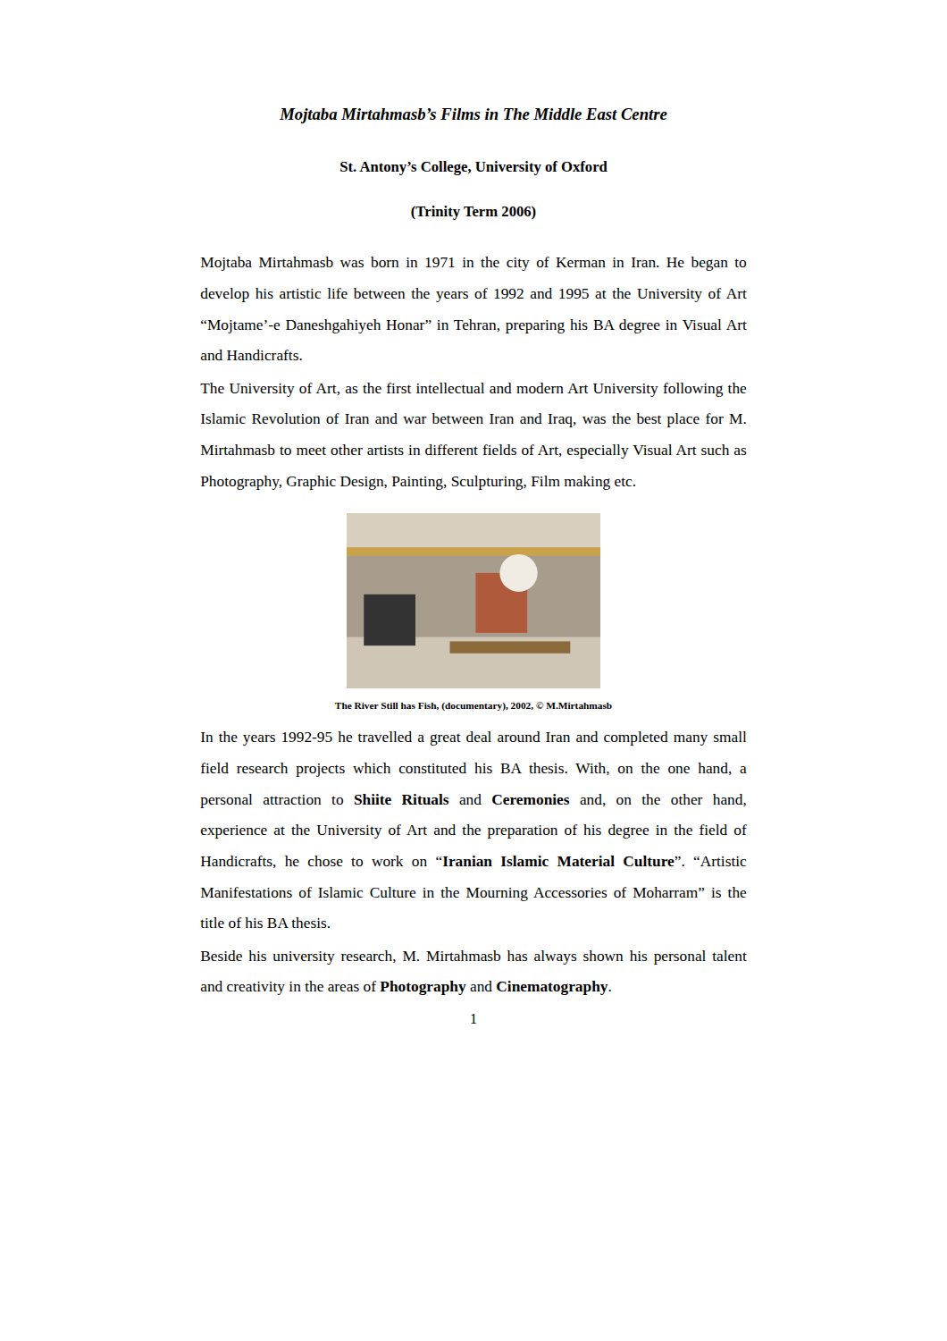Mojtaba Mirtahmasb’s Films in The Middle East Centre
St. Antony’s College, University of Oxford
(Trinity Term 2006)
Mojtaba Mirtahmasb was born in 1971 in the city of Kerman in Iran. He began to develop his artistic life between the years of 1992 and 1995 at the University of Art “Mojtame’-e Daneshgahiyeh Honar” in Tehran, preparing his BA degree in Visual Art and Handicrafts.
The University of Art, as the first intellectual and modern Art University following the Islamic Revolution of Iran and war between Iran and Iraq, was the best place for M. Mirtahmasb to meet other artists in different fields of Art, especially Visual Art such as Photography, Graphic Design, Painting, Sculpturing, Film making etc.
The River Still has Fish, (documentary), 2002, © M.Mirtahmasb
In the years 1992-95 he travelled a great deal around Iran and completed many small field research projects which constituted his BA thesis. With, on the one hand, a personal attraction to Shiite Rituals and Ceremonies and, on the other hand, experience at the University of Art and the preparation of his degree in the field of Handicrafts, he chose to work on “Iranian Islamic Material Culture”. “Artistic Manifestations of Islamic Culture in the Mourning Accessories of Moharram” is the title of his BA thesis.
Beside his university research, M. Mirtahmasb has always shown his personal talent and creativity in the areas of Photography and Cinematography.
1